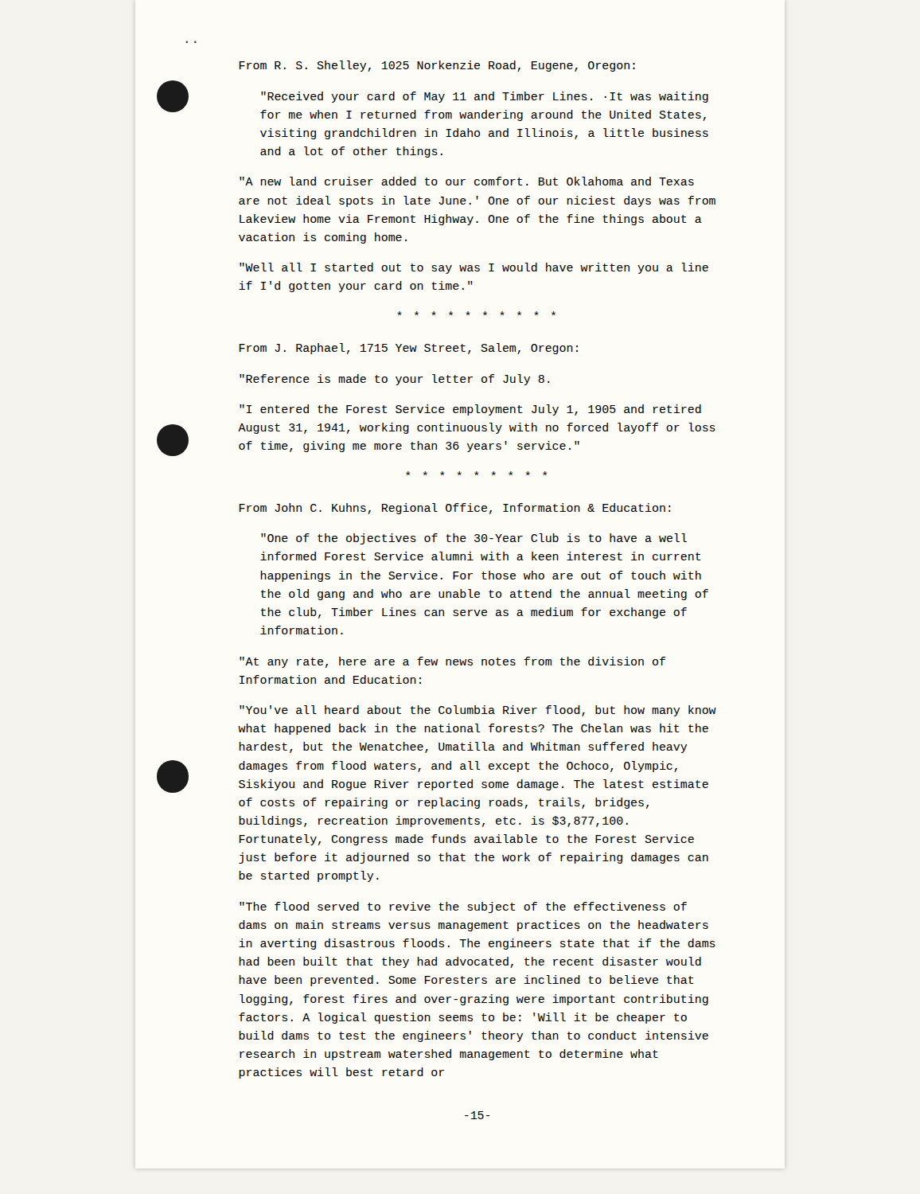..
From R. S. Shelley, 1025 Norkenzie Road, Eugene, Oregon:
"Received your card of May 11 and Timber Lines. ·It was waiting for me when I returned from wandering around the United States, visiting grandchildren in Idaho and Illinois, a little business and a lot of other things.
"A new land cruiser added to our comfort. But Oklahoma and Texas are not ideal spots in late June.' One of our niciest days was from Lakeview home via Fremont Highway. One of the fine things about a vacation is coming home.
"Well all I started out to say was I would have written you a line if I'd gotten your card on time."
* * * * * * * * * *
From J. Raphael, 1715 Yew Street, Salem, Oregon:
"Reference is made to your letter of July 8.
"I entered the Forest Service employment July 1, 1905 and retired August 31, 1941, working continuously with no forced layoff or loss of time, giving me more than 36 years' service."
* * * * * * * * *
From John C. Kuhns, Regional Office, Information & Education:
"One of the objectives of the 30-Year Club is to have a well informed Forest Service alumni with a keen interest in current happenings in the Service. For those who are out of touch with the old gang and who are unable to attend the annual meeting of the club, Timber Lines can serve as a medium for exchange of information.
"At any rate, here are a few news notes from the division of Information and Education:
"You've all heard about the Columbia River flood, but how many know what happened back in the national forests? The Chelan was hit the hardest, but the Wenatchee, Umatilla and Whitman suffered heavy damages from flood waters, and all except the Ochoco, Olympic, Siskiyou and Rogue River reported some damage. The latest estimate of costs of repairing or replacing roads, trails, bridges, buildings, recreation improvements, etc. is $3,877,100. Fortunately, Congress made funds available to the Forest Service just before it adjourned so that the work of repairing damages can be started promptly.
"The flood served to revive the subject of the effectiveness of dams on main streams versus management practices on the headwaters in averting disastrous floods. The engineers state that if the dams had been built that they had advocated, the recent disaster would have been prevented. Some Foresters are inclined to believe that logging, forest fires and over-grazing were important contributing factors. A logical question seems to be: 'Will it be cheaper to build dams to test the engineers' theory than to conduct intensive research in upstream watershed management to determine what practices will best retard or
-15-